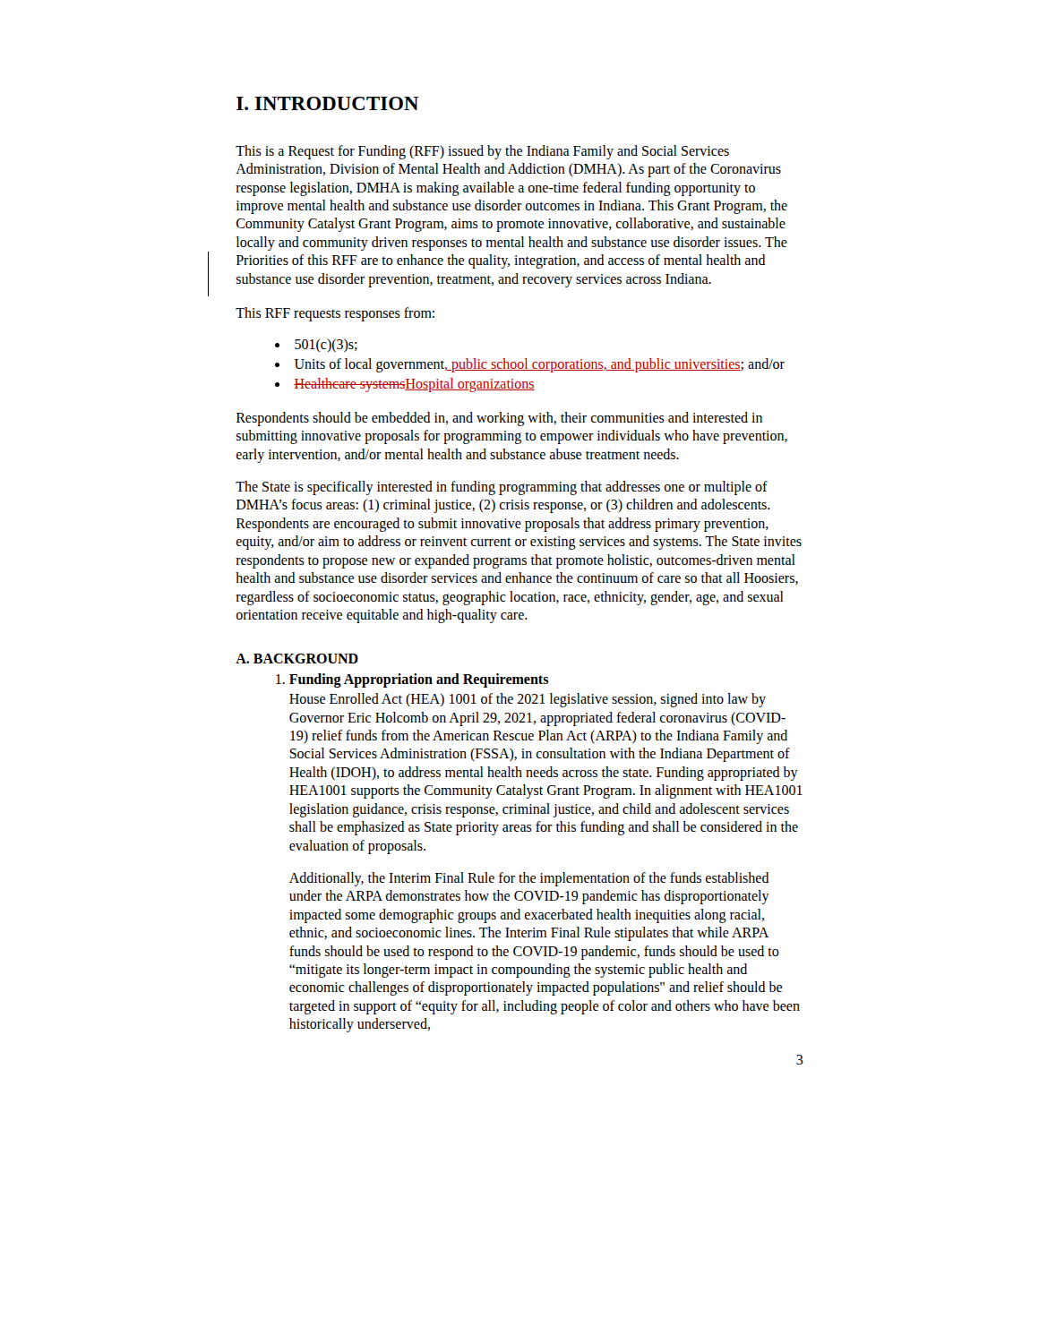I. INTRODUCTION
This is a Request for Funding (RFF) issued by the Indiana Family and Social Services Administration, Division of Mental Health and Addiction (DMHA). As part of the Coronavirus response legislation, DMHA is making available a one-time federal funding opportunity to improve mental health and substance use disorder outcomes in Indiana. This Grant Program, the Community Catalyst Grant Program, aims to promote innovative, collaborative, and sustainable locally and community driven responses to mental health and substance use disorder issues. The Priorities of this RFF are to enhance the quality, integration, and access of mental health and substance use disorder prevention, treatment, and recovery services across Indiana.
This RFF requests responses from:
501(c)(3)s;
Units of local government, public school corporations, and public universities; and/or
Healthcare systems Hospital organizations
Respondents should be embedded in, and working with, their communities and interested in submitting innovative proposals for programming to empower individuals who have prevention, early intervention, and/or mental health and substance abuse treatment needs.
The State is specifically interested in funding programming that addresses one or multiple of DMHA’s focus areas: (1) criminal justice, (2) crisis response, or (3) children and adolescents. Respondents are encouraged to submit innovative proposals that address primary prevention, equity, and/or aim to address or reinvent current or existing services and systems. The State invites respondents to propose new or expanded programs that promote holistic, outcomes-driven mental health and substance use disorder services and enhance the continuum of care so that all Hoosiers, regardless of socioeconomic status, geographic location, race, ethnicity, gender, age, and sexual orientation receive equitable and high-quality care.
A. BACKGROUND
Funding Appropriation and Requirements
House Enrolled Act (HEA) 1001 of the 2021 legislative session, signed into law by Governor Eric Holcomb on April 29, 2021, appropriated federal coronavirus (COVID-19) relief funds from the American Rescue Plan Act (ARPA) to the Indiana Family and Social Services Administration (FSSA), in consultation with the Indiana Department of Health (IDOH), to address mental health needs across the state. Funding appropriated by HEA1001 supports the Community Catalyst Grant Program. In alignment with HEA1001 legislation guidance, crisis response, criminal justice, and child and adolescent services shall be emphasized as State priority areas for this funding and shall be considered in the evaluation of proposals.
Additionally, the Interim Final Rule for the implementation of the funds established under the ARPA demonstrates how the COVID-19 pandemic has disproportionately impacted some demographic groups and exacerbated health inequities along racial, ethnic, and socioeconomic lines. The Interim Final Rule stipulates that while ARPA funds should be used to respond to the COVID-19 pandemic, funds should be used to “mitigate its longer-term impact in compounding the systemic public health and economic challenges of disproportionately impacted populations" and relief should be targeted in support of “equity for all, including people of color and others who have been historically underserved,
3